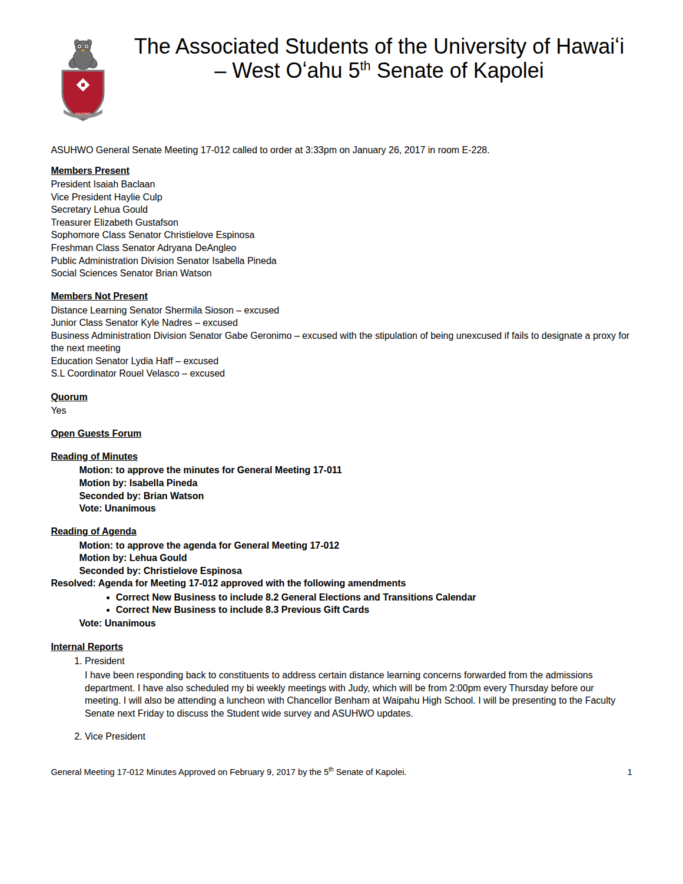ASUHWO
The Associated Students of the University of Hawaiʻi – West Oʻahu 5th Senate of Kapolei
ASUHWO General Senate Meeting 17-012 called to order at 3:33pm on January 26, 2017 in room E-228.
Members Present
President Isaiah Baclaan
Vice President Haylie Culp
Secretary Lehua Gould
Treasurer Elizabeth Gustafson
Sophomore Class Senator Christielove Espinosa
Freshman Class Senator Adryana DeAngleo
Public Administration Division Senator Isabella Pineda
Social Sciences Senator Brian Watson
Members Not Present
Distance Learning Senator Shermila Sioson – excused
Junior Class Senator Kyle Nadres – excused
Business Administration Division Senator Gabe Geronimo – excused with the stipulation of being unexcused if fails to designate a proxy for the next meeting
Education Senator Lydia Haff – excused
S.L Coordinator Rouel Velasco – excused
Quorum
Yes
Open Guests Forum
Reading of Minutes
Motion: to approve the minutes for General Meeting 17-011
Motion by: Isabella Pineda
Seconded by: Brian Watson
Vote: Unanimous
Reading of Agenda
Motion: to approve the agenda for General Meeting 17-012
Motion by: Lehua Gould
Seconded by: Christielove Espinosa
Resolved: Agenda for Meeting 17-012 approved with the following amendments
Correct New Business to include 8.2 General Elections and Transitions Calendar
Correct New Business to include 8.3 Previous Gift Cards
Vote: Unanimous
Internal Reports
President
I have been responding back to constituents to address certain distance learning concerns forwarded from the admissions department. I have also scheduled my bi weekly meetings with Judy, which will be from 2:00pm every Thursday before our meeting. I will also be attending a luncheon with Chancellor Benham at Waipahu High School. I will be presenting to the Faculty Senate next Friday to discuss the Student wide survey and ASUHWO updates.
Vice President
General Meeting 17-012 Minutes Approved on February 9, 2017 by the 5th Senate of Kapolei. 1